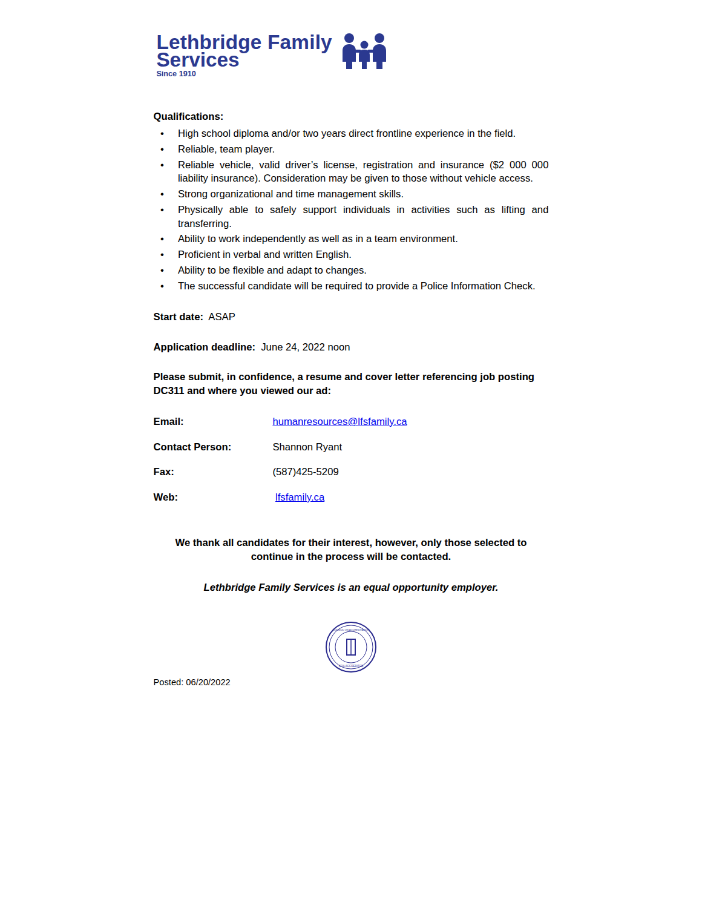Lethbridge Family Services Since 1910
Qualifications:
High school diploma and/or two years direct frontline experience in the field.
Reliable, team player.
Reliable vehicle, valid driver’s license, registration and insurance ($2 000 000 liability insurance). Consideration may be given to those without vehicle access.
Strong organizational and time management skills.
Physically able to safely support individuals in activities such as lifting and transferring.
Ability to work independently as well as in a team environment.
Proficient in verbal and written English.
Ability to be flexible and adapt to changes.
The successful candidate will be required to provide a Police Information Check.
Start date: ASAP
Application deadline: June 24, 2022 noon
Please submit, in confidence, a resume and cover letter referencing job posting DC311 and where you viewed our ad:
| Email: | humanresources@lfsfamily.ca |
| Contact Person: | Shannon Ryant |
| Fax: | (587)425-5209 |
| Web: | lfsfamily.ca |
We thank all candidates for their interest, however, only those selected to continue in the process will be contacted.
Lethbridge Family Services is an equal opportunity employer.
COUNCIL ON ACCREDITATION COA ACCREDITED
Posted: 06/20/2022